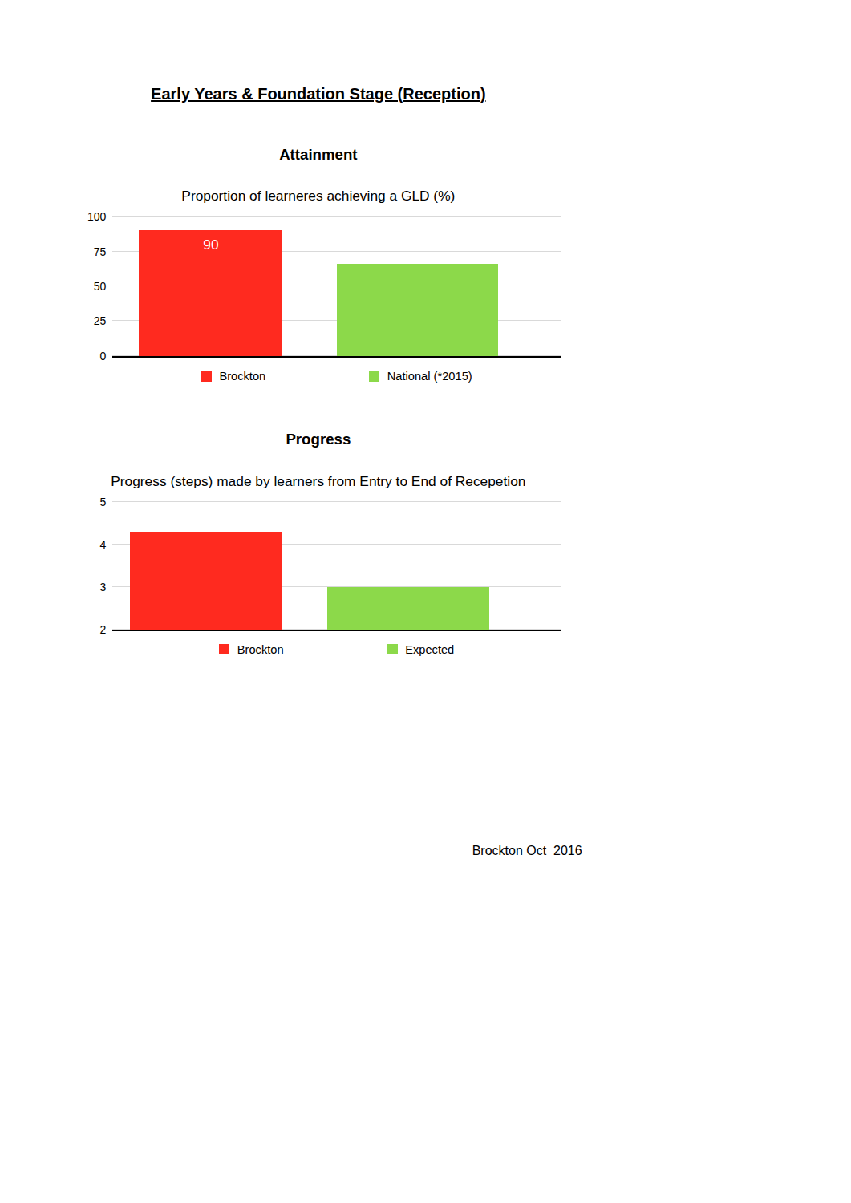Early Years & Foundation Stage (Reception)
Attainment
Proportion of learneres achieving a GLD (%)
100
75
50
25
0
90
Brockton National (*2015)
Progress
Progress (steps) made by learners from Entry to End of Recepetion
5
4
3
2
Brockton ≈ 4.3 -> (4.3-2)/3 = 76.6%
Brockton Expected
Brockton Oct 2016